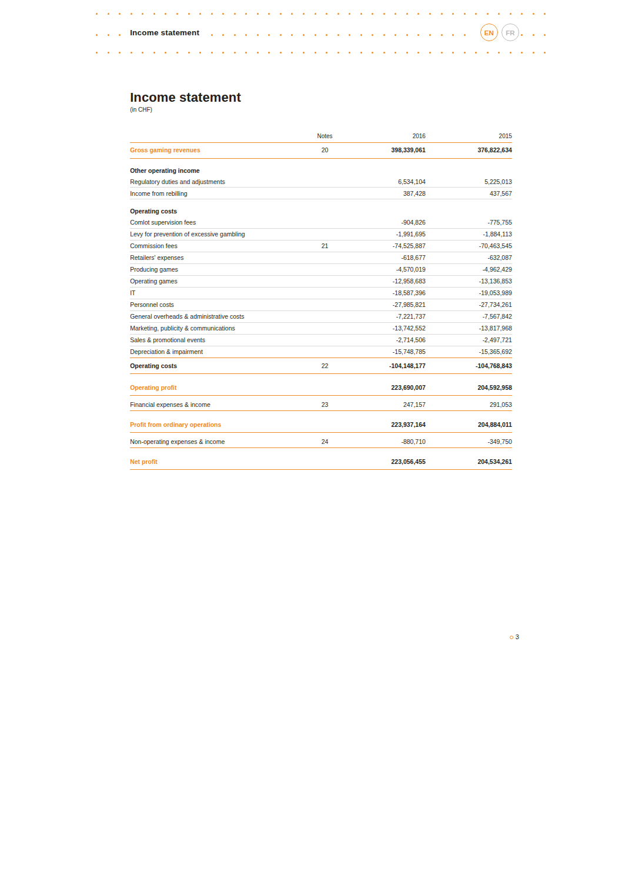Income statement
EN FR
Income statement
(in CHF)
| | Notes | 2016 | 2015 |
| --- | --- | --- | --- |
| Gross gaming revenues | 20 | 398,339,061 | 376,822,634 |
| Other operating income | | | |
| Regulatory duties and adjustments | | 6,534,104 | 5,225,013 |
| Income from rebilling | | 387,428 | 437,567 |
| Operating costs | | | |
| Comlot supervision fees | | -904,826 | -775,755 |
| Levy for prevention of excessive gambling | | -1,991,695 | -1,884,113 |
| Commission fees | 21 | -74,525,887 | -70,463,545 |
| Retailers' expenses | | -618,677 | -632,087 |
| Producing games | | -4,570,019 | -4,962,429 |
| Operating games | | -12,958,683 | -13,136,853 |
| IT | | -18,587,396 | -19,053,989 |
| Personnel costs | | -27,985,821 | -27,734,261 |
| General overheads & administrative costs | | -7,221,737 | -7,567,842 |
| Marketing, publicity & communications | | -13,742,552 | -13,817,968 |
| Sales & promotional events | | -2,714,506 | -2,497,721 |
| Depreciation & impairment | | -15,748,785 | -15,365,692 |
| Operating costs | 22 | -104,148,177 | -104,768,843 |
| Operating profit | | 223,690,007 | 204,592,958 |
| Financial expenses & income | 23 | 247,157 | 291,053 |
| Profit from ordinary operations | | 223,937,164 | 204,884,011 |
| Non-operating expenses & income | 24 | -880,710 | -349,750 |
| Net profit | | 223,056,455 | 204,534,261 |
3